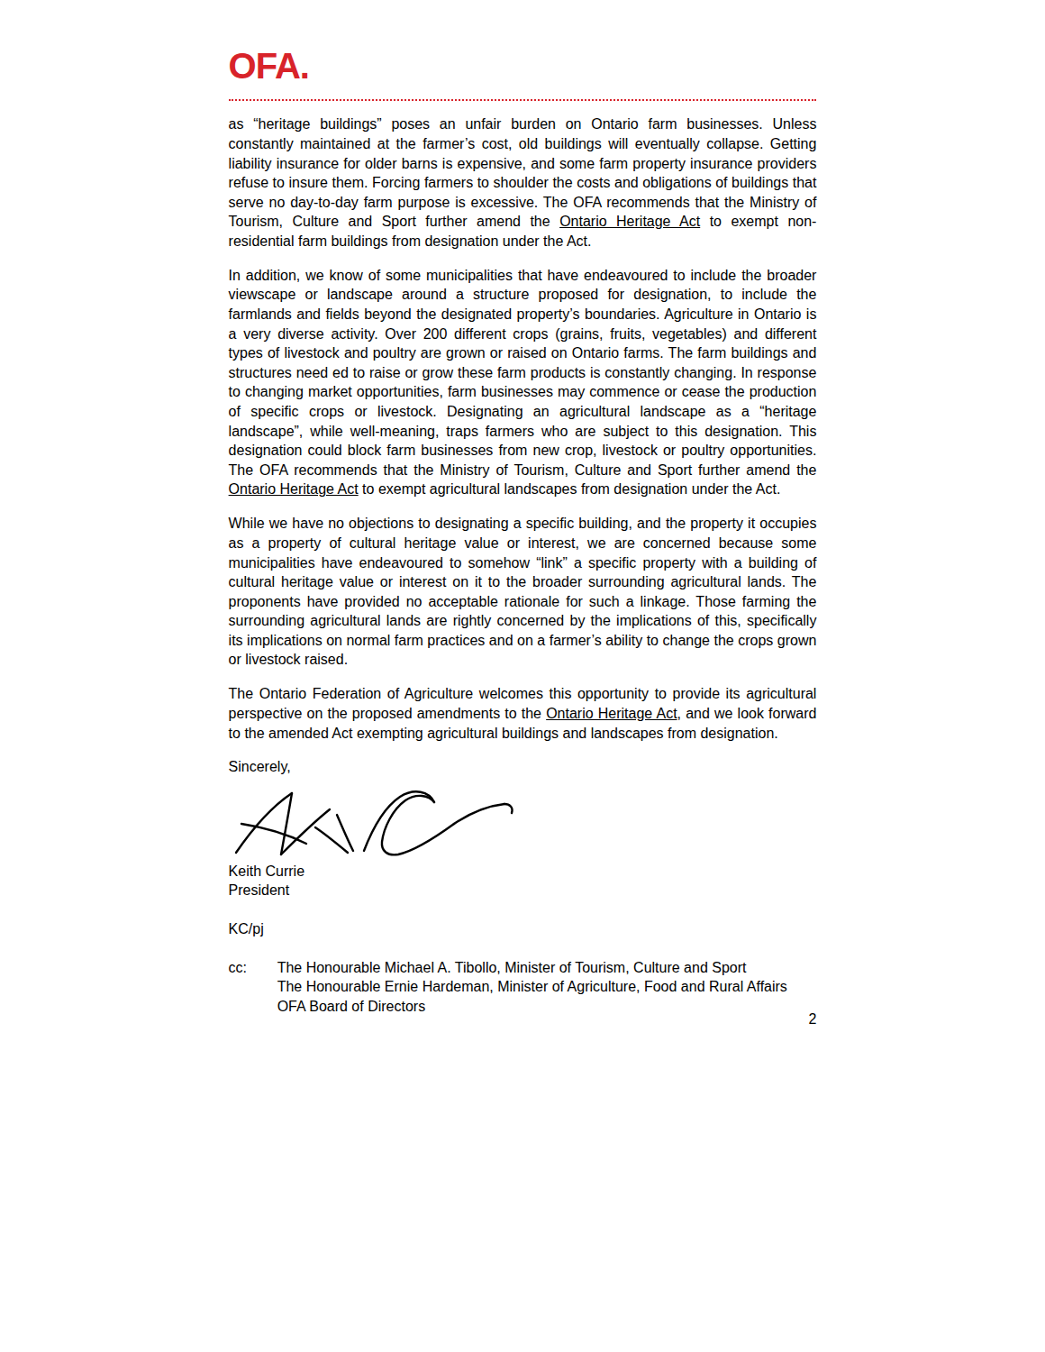OFA.
as “heritage buildings” poses an unfair burden on Ontario farm businesses. Unless constantly maintained at the farmer’s cost, old buildings will eventually collapse. Getting liability insurance for older barns is expensive, and some farm property insurance providers refuse to insure them. Forcing farmers to shoulder the costs and obligations of buildings that serve no day-to-day farm purpose is excessive. The OFA recommends that the Ministry of Tourism, Culture and Sport further amend the Ontario Heritage Act to exempt non-residential farm buildings from designation under the Act.
In addition, we know of some municipalities that have endeavoured to include the broader viewscape or landscape around a structure proposed for designation, to include the farmlands and fields beyond the designated property’s boundaries. Agriculture in Ontario is a very diverse activity. Over 200 different crops (grains, fruits, vegetables) and different types of livestock and poultry are grown or raised on Ontario farms. The farm buildings and structures need ed to raise or grow these farm products is constantly changing. In response to changing market opportunities, farm businesses may commence or cease the production of specific crops or livestock. Designating an agricultural landscape as a “heritage landscape”, while well-meaning, traps farmers who are subject to this designation. This designation could block farm businesses from new crop, livestock or poultry opportunities. The OFA recommends that the Ministry of Tourism, Culture and Sport further amend the Ontario Heritage Act to exempt agricultural landscapes from designation under the Act.
While we have no objections to designating a specific building, and the property it occupies as a property of cultural heritage value or interest, we are concerned because some municipalities have endeavoured to somehow “link” a specific property with a building of cultural heritage value or interest on it to the broader surrounding agricultural lands. The proponents have provided no acceptable rationale for such a linkage. Those farming the surrounding agricultural lands are rightly concerned by the implications of this, specifically its implications on normal farm practices and on a farmer’s ability to change the crops grown or livestock raised.
The Ontario Federation of Agriculture welcomes this opportunity to provide its agricultural perspective on the proposed amendments to the Ontario Heritage Act, and we look forward to the amended Act exempting agricultural buildings and landscapes from designation.
Sincerely,
Keith Currie
President
KC/pj
cc:
The Honourable Michael A. Tibollo, Minister of Tourism, Culture and Sport
The Honourable Ernie Hardeman, Minister of Agriculture, Food and Rural Affairs
OFA Board of Directors
2